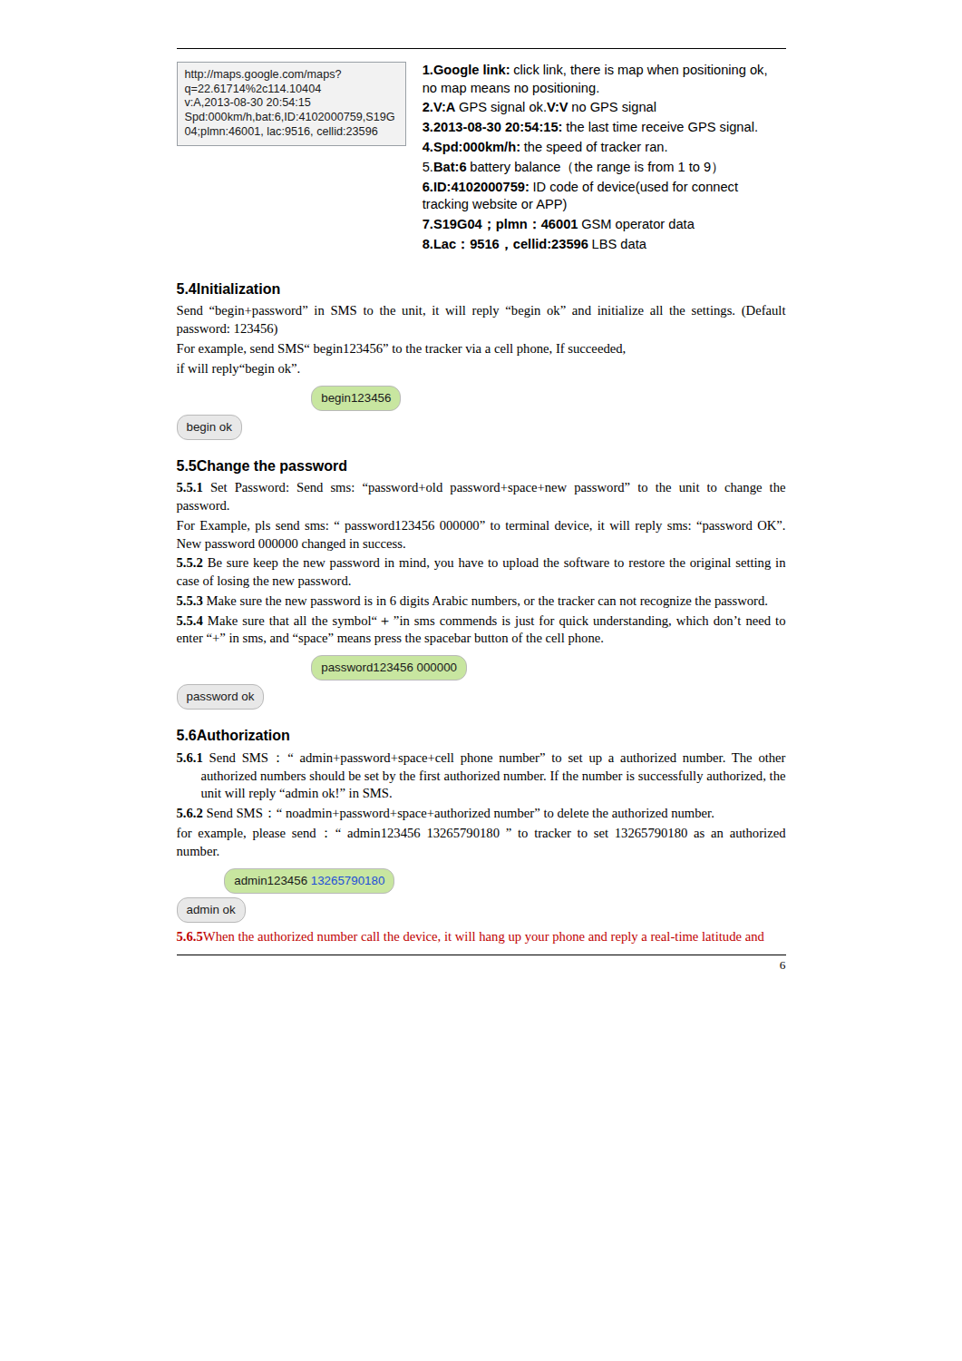http://maps.google.com/maps?
q=22.61714%2c114.10404
v:A,2013-08-30 20:54:15
Spd:000km/h,bat:6,ID:4102000759,S19G04;plmn:46001, lac:9516, cellid:23596
1.Google link: click link, there is map when positioning ok, no map means no positioning.
2.V:A GPS signal ok. V:V no GPS signal
3.2013-08-30 20:54:15: the last time receive GPS signal.
4.Spd:000km/h: the speed of tracker ran.
5. Bat:6 battery balance（the range is from 1 to 9）
6.ID:4102000759: ID code of device(used for connect tracking website or APP)
7.S19G04；plmn：46001 GSM operator data
8.Lac：9516，cellid:23596 LBS data
5.4Initialization
Send “begin+password” in SMS to the unit, it will reply “begin ok” and initialize all the settings. (Default password: 123456)
For example, send SMS“ begin123456” to the tracker via a cell phone, If succeeded,
if will reply“begin ok”.
begin123456
begin ok
5.5Change the password
5.5.1 Set Password: Send sms: “password+old password+space+new password” to the unit to change the password.
For Example, pls send sms: “ password123456 000000” to terminal device, it will reply sms: “password OK”. New password 000000 changed in success.
5.5.2 Be sure keep the new password in mind, you have to upload the software to restore the original setting in case of losing the new password.
5.5.3 Make sure the new password is in 6 digits Arabic numbers, or the tracker can not recognize the password.
5.5.4 Make sure that all the symbol“＋”in sms commends is just for quick understanding, which don’t need to enter “+” in sms, and “space” means press the spacebar button of the cell phone.
password123456 000000
password ok
5.6Authorization
5.6.1 Send SMS：“ admin+password+space+cell phone number” to set up a authorized number. The other authorized numbers should be set by the first authorized number. If the number is successfully authorized, the unit will reply “admin ok!” in SMS.
5.6.2 Send SMS：“ noadmin+password+space+authorized number” to delete the authorized number.
for example, please send：“ admin123456 13265790180 ” to tracker to set 13265790180 as an authorized number.
admin123456 13265790180
admin ok
5.6.5 When the authorized number call the device, it will hang up your phone and reply a real-time latitude and
6